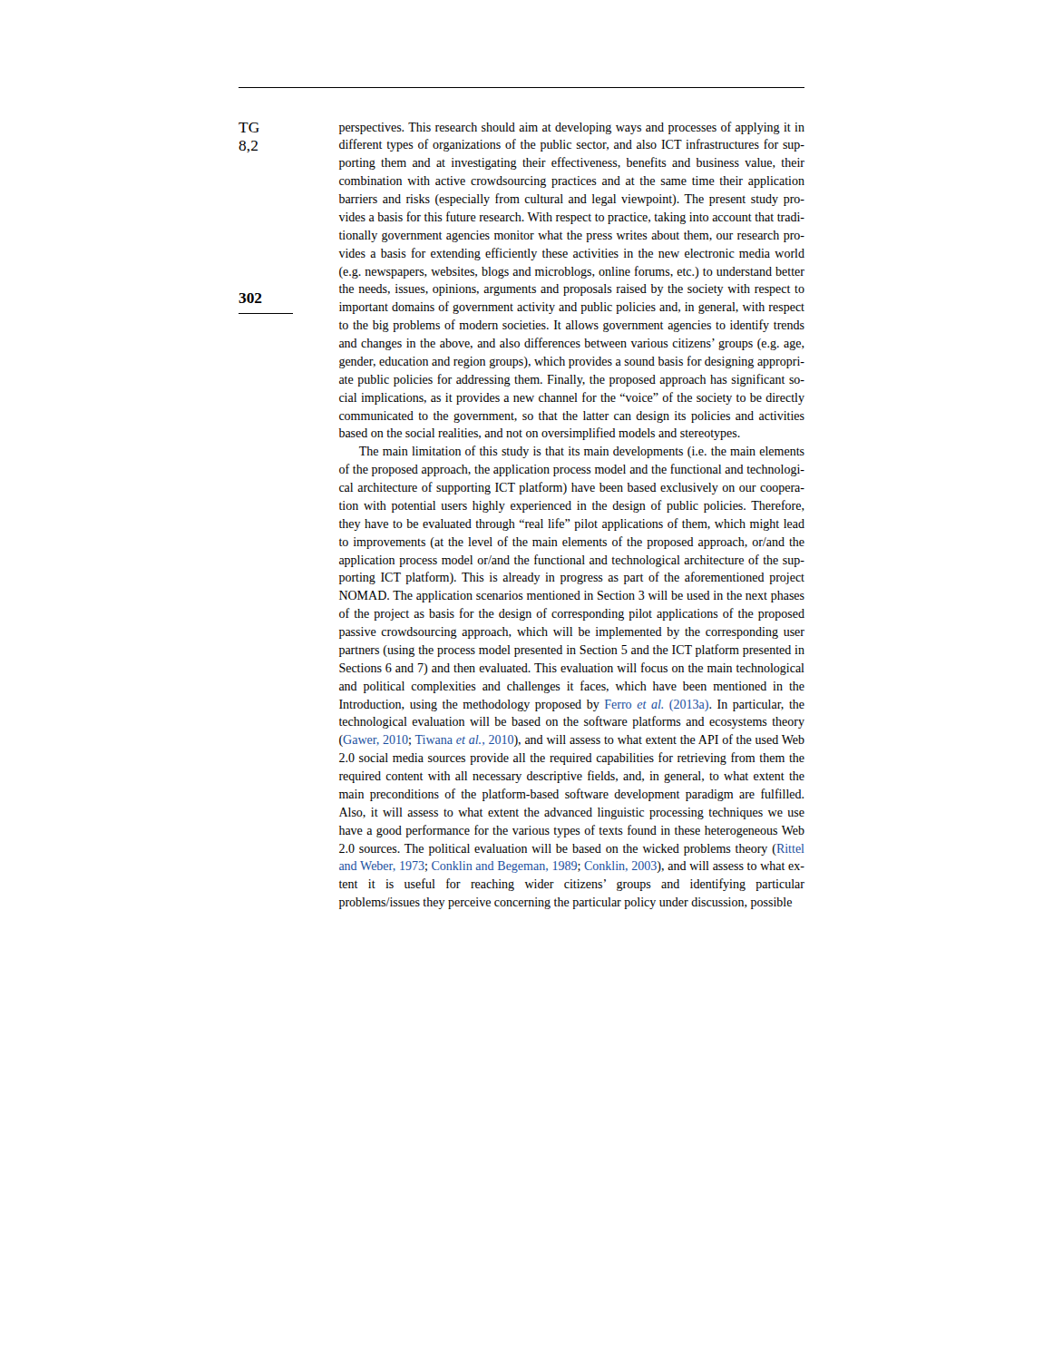TG
8,2
302
perspectives. This research should aim at developing ways and processes of applying it in different types of organizations of the public sector, and also ICT infrastructures for supporting them and at investigating their effectiveness, benefits and business value, their combination with active crowdsourcing practices and at the same time their application barriers and risks (especially from cultural and legal viewpoint). The present study provides a basis for this future research. With respect to practice, taking into account that traditionally government agencies monitor what the press writes about them, our research provides a basis for extending efficiently these activities in the new electronic media world (e.g. newspapers, websites, blogs and microblogs, online forums, etc.) to understand better the needs, issues, opinions, arguments and proposals raised by the society with respect to important domains of government activity and public policies and, in general, with respect to the big problems of modern societies. It allows government agencies to identify trends and changes in the above, and also differences between various citizens’ groups (e.g. age, gender, education and region groups), which provides a sound basis for designing appropriate public policies for addressing them. Finally, the proposed approach has significant social implications, as it provides a new channel for the “voice” of the society to be directly communicated to the government, so that the latter can design its policies and activities based on the social realities, and not on oversimplified models and stereotypes.
The main limitation of this study is that its main developments (i.e. the main elements of the proposed approach, the application process model and the functional and technological architecture of supporting ICT platform) have been based exclusively on our cooperation with potential users highly experienced in the design of public policies. Therefore, they have to be evaluated through “real life” pilot applications of them, which might lead to improvements (at the level of the main elements of the proposed approach, or/and the application process model or/and the functional and technological architecture of the supporting ICT platform). This is already in progress as part of the aforementioned project NOMAD. The application scenarios mentioned in Section 3 will be used in the next phases of the project as basis for the design of corresponding pilot applications of the proposed passive crowdsourcing approach, which will be implemented by the corresponding user partners (using the process model presented in Section 5 and the ICT platform presented in Sections 6 and 7) and then evaluated. This evaluation will focus on the main technological and political complexities and challenges it faces, which have been mentioned in the Introduction, using the methodology proposed by Ferro et al. (2013a). In particular, the technological evaluation will be based on the software platforms and ecosystems theory (Gawer, 2010; Tiwana et al., 2010), and will assess to what extent the API of the used Web 2.0 social media sources provide all the required capabilities for retrieving from them the required content with all necessary descriptive fields, and, in general, to what extent the main preconditions of the platform-based software development paradigm are fulfilled. Also, it will assess to what extent the advanced linguistic processing techniques we use have a good performance for the various types of texts found in these heterogeneous Web 2.0 sources. The political evaluation will be based on the wicked problems theory (Rittel and Weber, 1973; Conklin and Begeman, 1989; Conklin, 2003), and will assess to what extent it is useful for reaching wider citizens’ groups and identifying particular problems/issues they perceive concerning the particular policy under discussion, possible